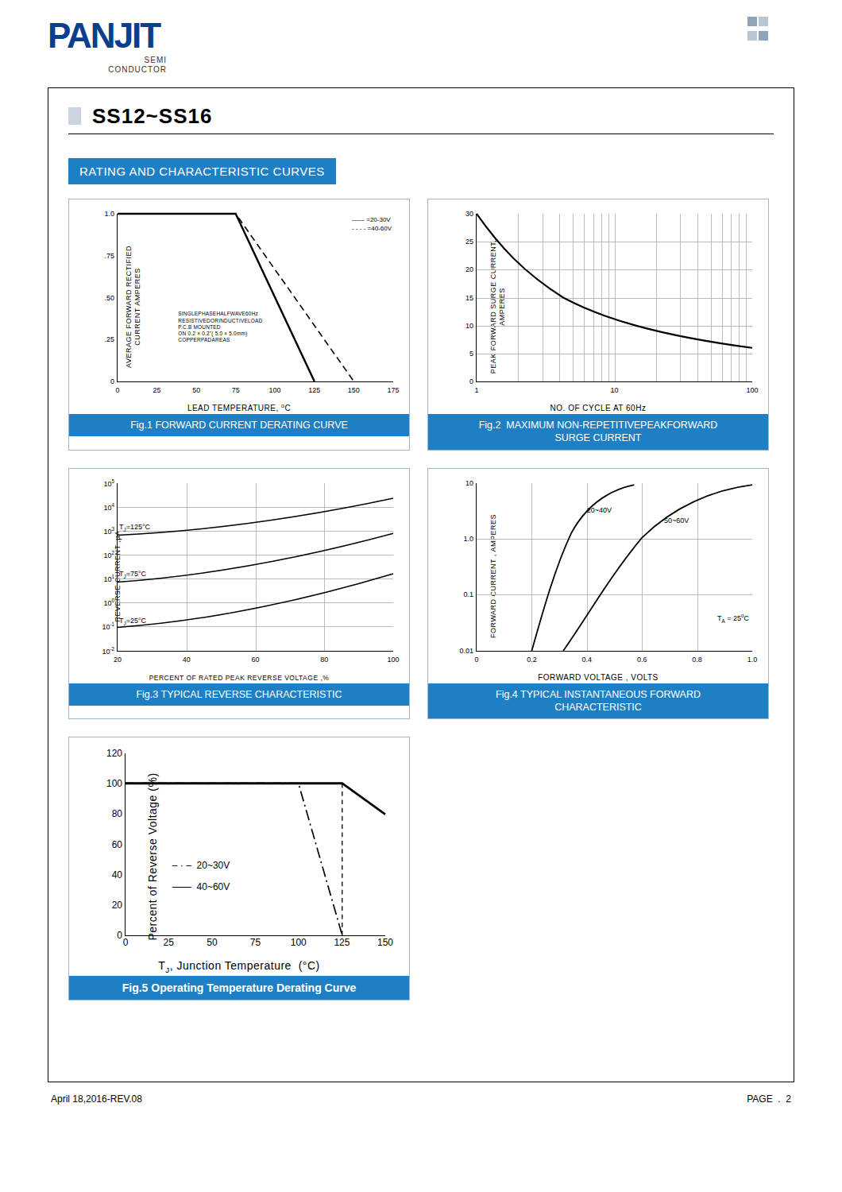PANJIT
SEMI
CONDUCTOR
SS12~SS16
RATING AND CHARACTERISTIC CURVES
AVERAGE FORWARD RECTIFIED
CURRENT AMPERES
1.0
.75
.50
.25
0
0
25
50
75
100
125
150
175
—— =20-30V
- - - - =40-60V
SINGLEPHASEHALFWAVE60Hz
RESISTIVEDORINDUCTIVELOAD
P.C.B MOUNTED
ON 0.2 × 0.2"( 5.0 × 5.0mm)
COPPERPADAREAS
LEAD TEMPERATURE, oC
Fig.1 FORWARD CURRENT DERATING CURVE
PEAK FORWARD SURGE CURRENT,
AMPERES
30
25
20
15
10
5
0
1
10
100
NO. OF CYCLE AT 60Hz
Fig.2 MAXIMUM NON-REPETITIVEPEAKFORWARD
SURGE CURRENT
REVERSE CURRENT ,µA
105
104
103
102
101
100
10-1
10-2
20
40
60
80
100
TJ=125°C
TJ=75°C
TJ=25°C
PERCENT OF RATED PEAK REVERSE VOLTAGE ,%
Fig.3 TYPICAL REVERSE CHARACTERISTIC
FORWARD CURRENT , AMPERES
10
1.0
0.1
0.01
0
0.2
0.4
0.6
0.8
1.0
20~40V
50~60V
TA = 25oC
FORWARD VOLTAGE , VOLTS
Fig.4 TYPICAL INSTANTANEOUS FORWARD
CHARACTERISTIC
Percent of Reverse Voltage (%)
120
100
80
60
40
20
0
0
25
50
75
100
125
150
– · – 20~30V
—— 40~60V
TJ, Junction Temperature (°C)
Fig.5 Operating Temperature Derating Curve
April 18,2016-REV.08
PAGE . 2